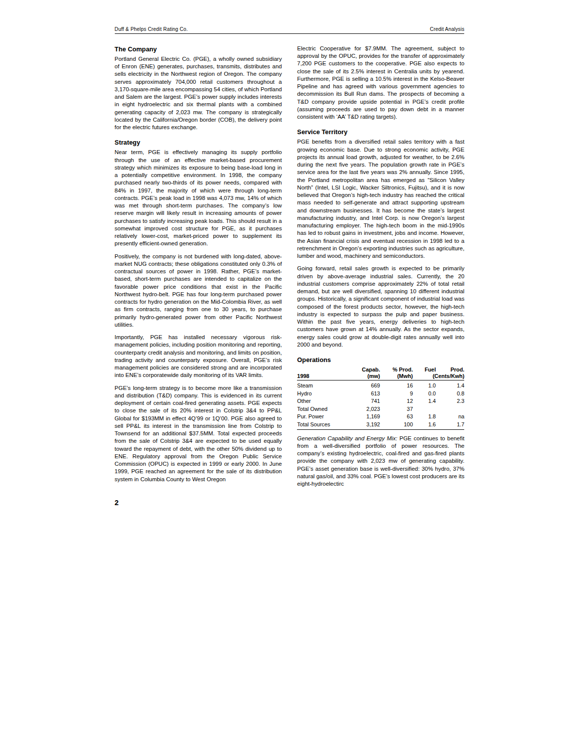Duff & Phelps Credit Rating Co.
Credit Analysis
The Company
Portland General Electric Co. (PGE), a wholly owned subsidiary of Enron (ENE) generates, purchases, transmits, distributes and sells electricity in the Northwest region of Oregon. The company serves approximately 704,000 retail customers throughout a 3,170-square-mile area encompassing 54 cities, of which Portland and Salem are the largest. PGE’s power supply includes interests in eight hydroelectric and six thermal plants with a combined generating capacity of 2,023 mw. The company is strategically located by the California/Oregon border (COB), the delivery point for the electric futures exchange.
Strategy
Near term, PGE is effectively managing its supply portfolio through the use of an effective market-based procurement strategy which minimizes its exposure to being base-load long in a potentially competitive environment. In 1998, the company purchased nearly two-thirds of its power needs, compared with 84% in 1997, the majority of which were through long-term contracts. PGE’s peak load in 1998 was 4,073 mw, 14% of which was met through short-term purchases. The company’s low reserve margin will likely result in increasing amounts of power purchases to satisfy increasing peak loads. This should result in a somewhat improved cost structure for PGE, as it purchases relatively lower-cost, market-priced power to supplement its presently efficient-owned generation.
Positively, the company is not burdened with long-dated, above-market NUG contracts; these obligations constituted only 0.3% of contractual sources of power in 1998. Rather, PGE’s market-based, short-term purchases are intended to capitalize on the favorable power price conditions that exist in the Pacific Northwest hydro-belt. PGE has four long-term purchased power contracts for hydro generation on the Mid-Colombia River, as well as firm contracts, ranging from one to 30 years, to purchase primarily hydro-generated power from other Pacific Northwest utilities.
Importantly, PGE has installed necessary vigorous risk-management policies, including position monitoring and reporting, counterparty credit analysis and monitoring, and limits on position, trading activity and counterparty exposure. Overall, PGE’s risk management policies are considered strong and are incorporated into ENE’s corporatewide daily monitoring of its VAR limits.
PGE’s long-term strategy is to become more like a transmission and distribution (T&D) company. This is evidenced in its current deployment of certain coal-fired generating assets. PGE expects to close the sale of its 20% interest in Colstrip 3&4 to PP&L Global for $193MM in effect 4Q’99 or 1Q’00. PGE also agreed to sell PP&L its interest in the transmission line from Colstrip to Townsend for an additional $37.5MM. Total expected proceeds from the sale of Colstrip 3&4 are expected to be used equally toward the repayment of debt, with the other 50% dividend up to ENE. Regulatory approval from the Oregon Public Service Commission (OPUC) is expected in 1999 or early 2000. In June 1999, PGE reached an agreement for the sale of its distribution system in Columbia County to West Oregon
Electric Cooperative for $7.9MM. The agreement, subject to approval by the OPUC, provides for the transfer of approximately 7,200 PGE customers to the cooperative. PGE also expects to close the sale of its 2.5% interest in Centralia units by yearend. Furthermore, PGE is selling a 10.5% interest in the Kelso-Beaver Pipeline and has agreed with various government agencies to decommission its Bull Run dams. The prospects of becoming a T&D company provide upside potential in PGE’s credit profile (assuming proceeds are used to pay down debt in a manner consistent with ‘AA’ T&D rating targets).
Service Territory
PGE benefits from a diversified retail sales territory with a fast growing economic base. Due to strong economic activity, PGE projects its annual load growth, adjusted for weather, to be 2.6% during the next five years. The population growth rate in PGE’s service area for the last five years was 2% annually. Since 1995, the Portland metropolitan area has emerged as “Silicon Valley North” (Intel, LSI Logic, Wacker Siltronics, Fujitsu), and it is now believed that Oregon’s high-tech industry has reached the critical mass needed to self-generate and attract supporting upstream and downstream businesses. It has become the state’s largest manufacturing industry, and Intel Corp. is now Oregon’s largest manufacturing employer. The high-tech boom in the mid-1990s has led to robust gains in investment, jobs and income. However, the Asian financial crisis and eventual recession in 1998 led to a retrenchment in Oregon’s exporting industries such as agriculture, lumber and wood, machinery and semiconductors.
Going forward, retail sales growth is expected to be primarily driven by above-average industrial sales. Currently, the 20 industrial customers comprise approximately 22% of total retail demand, but are well diversified, spanning 10 different industrial groups. Historically, a significant component of industrial load was composed of the forest products sector, however, the high-tech industry is expected to surpass the pulp and paper business. Within the past five years, energy deliveries to high-tech customers have grown at 14% annually. As the sector expands, energy sales could grow at double-digit rates annually well into 2000 and beyond.
Operations
| | Capab. | % Prod. | Fuel | Prod. |
| --- | --- | --- | --- | --- |
| 1998 | (mw) | (Mwh) | (Cents/Kwh) |
| Steam | 669 | 16 | 1.0 | 1.4 |
| Hydro | 613 | 9 | 0.0 | 0.8 |
| Other | 741 | 12 | 1.4 | 2.3 |
| Total Owned | 2,023 | 37 | | |
| Pur. Power | 1,169 | 63 | 1.8 | na |
| Total Sources | 3,192 | 100 | 1.6 | 1.7 |
Generation Capability and Energy Mix: PGE continues to benefit from a well-diversified portfolio of power resources. The company’s existing hydroelectric, coal-fired and gas-fired plants provide the company with 2,023 mw of generating capability. PGE’s asset generation base is well-diversified: 30% hydro, 37% natural gas/oil, and 33% coal. PGE’s lowest cost producers are its eight-hydroelectirc
2